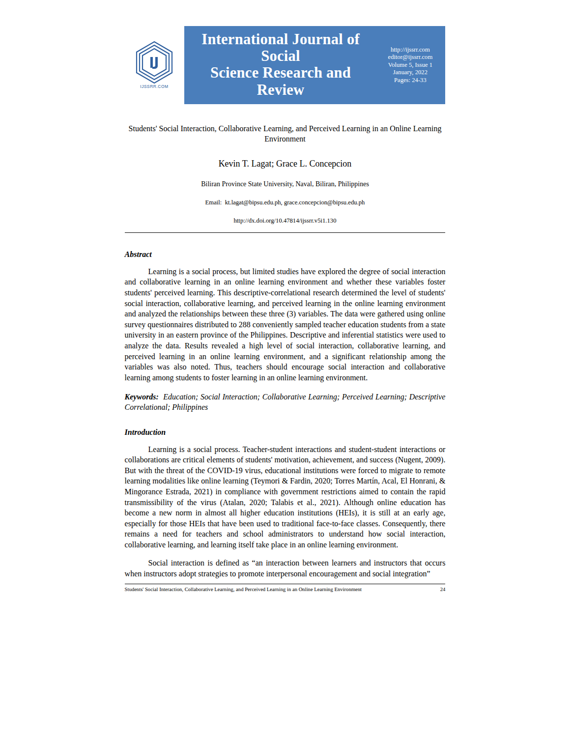IJSSRR.COM
International Journal of Social
Science Research and Review
http://ijssrr.com
editor@ijssrr.com
Volume 5, Issue 1
January, 2022
Pages: 24-33
Students' Social Interaction, Collaborative Learning, and Perceived Learning in an Online Learning Environment
Kevin T. Lagat; Grace L. Concepcion
Biliran Province State University, Naval, Biliran, Philippines
Email: kt.lagat@bipsu.edu.ph, grace.concepcion@bipsu.edu.ph
http://dx.doi.org/10.47814/ijssrr.v5i1.130
Abstract
Learning is a social process, but limited studies have explored the degree of social interaction and collaborative learning in an online learning environment and whether these variables foster students' perceived learning. This descriptive-correlational research determined the level of students' social interaction, collaborative learning, and perceived learning in the online learning environment and analyzed the relationships between these three (3) variables. The data were gathered using online survey questionnaires distributed to 288 conveniently sampled teacher education students from a state university in an eastern province of the Philippines. Descriptive and inferential statistics were used to analyze the data. Results revealed a high level of social interaction, collaborative learning, and perceived learning in an online learning environment, and a significant relationship among the variables was also noted. Thus, teachers should encourage social interaction and collaborative learning among students to foster learning in an online learning environment.
Keywords: Education; Social Interaction; Collaborative Learning; Perceived Learning; Descriptive Correlational; Philippines
Introduction
Learning is a social process. Teacher-student interactions and student-student interactions or collaborations are critical elements of students' motivation, achievement, and success (Nugent, 2009). But with the threat of the COVID-19 virus, educational institutions were forced to migrate to remote learning modalities like online learning (Teymori & Fardin, 2020; Torres Martín, Acal, El Honrani, & Mingorance Estrada, 2021) in compliance with government restrictions aimed to contain the rapid transmissibility of the virus (Atalan, 2020; Talabis et al., 2021). Although online education has become a new norm in almost all higher education institutions (HEIs), it is still at an early age, especially for those HEIs that have been used to traditional face-to-face classes. Consequently, there remains a need for teachers and school administrators to understand how social interaction, collaborative learning, and learning itself take place in an online learning environment.
Social interaction is defined as “an interaction between learners and instructors that occurs when instructors adopt strategies to promote interpersonal encouragement and social integration”
Students' Social Interaction, Collaborative Learning, and Perceived Learning in an Online Learning Environment
24